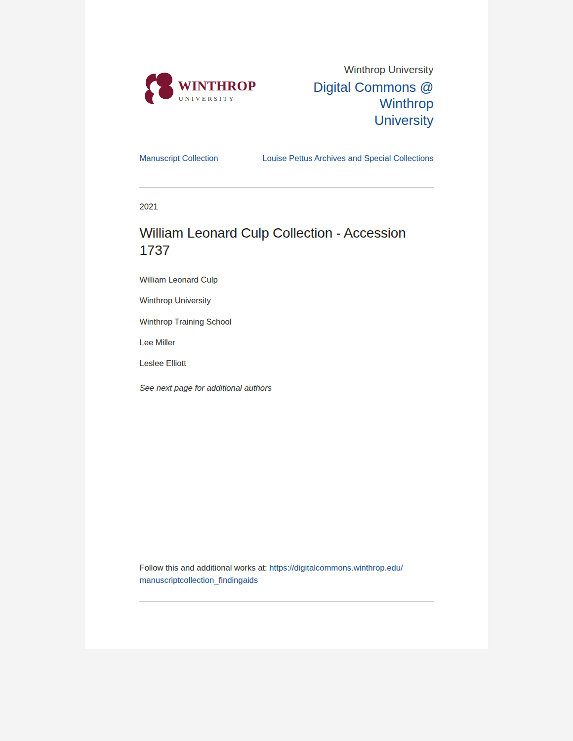Winthrop University WINTHROP UNIVERSITY
Winthrop University
Digital Commons @ Winthrop
University
Manuscript Collection
Louise Pettus Archives and Special Collections
2021
William Leonard Culp Collection - Accession 1737
William Leonard Culp
Winthrop University
Winthrop Training School
Lee Miller
Leslee Elliott
See next page for additional authors
Follow this and additional works at: https://digitalcommons.winthrop.edu/
manuscriptcollection_findingaids